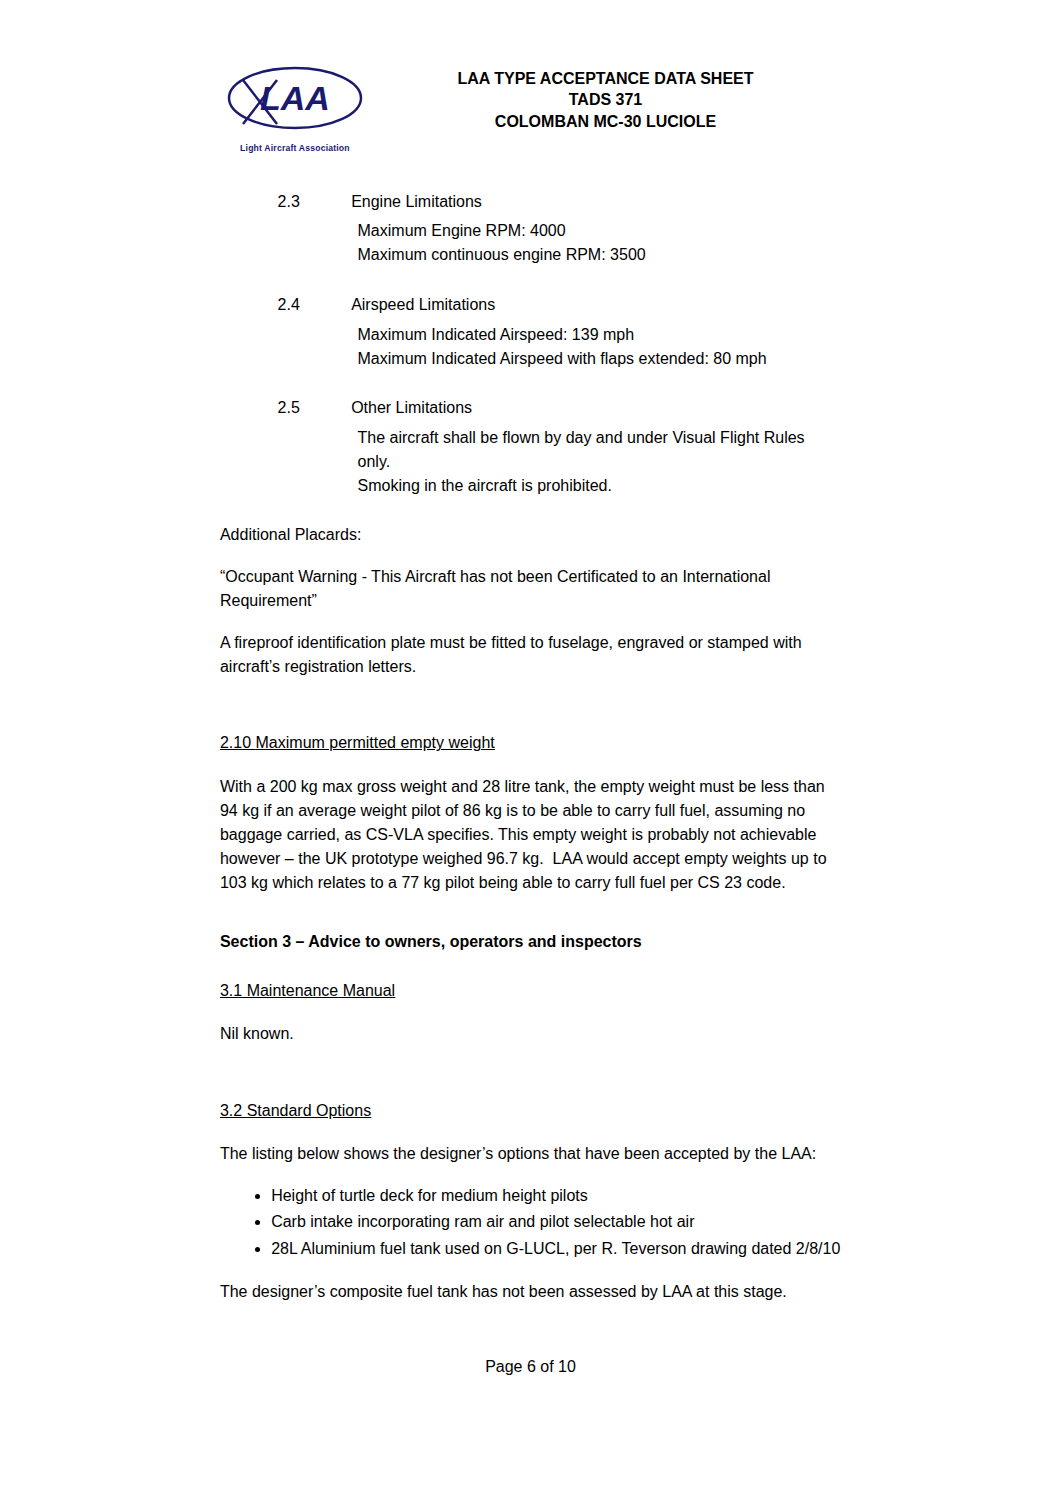LAA
Light Aircraft Association
LAA TYPE ACCEPTANCE DATA SHEET
TADS 371
COLOMBAN MC-30 LUCIOLE
2.3
Engine Limitations
Maximum Engine RPM: 4000
Maximum continuous engine RPM: 3500
2.4
Airspeed Limitations
Maximum Indicated Airspeed: 139 mph
Maximum Indicated Airspeed with flaps extended: 80 mph
2.5
Other Limitations
The aircraft shall be flown by day and under Visual Flight Rules only.
Smoking in the aircraft is prohibited.
Additional Placards:
“Occupant Warning - This Aircraft has not been Certificated to an International Requirement”
A fireproof identification plate must be fitted to fuselage, engraved or stamped with aircraft’s registration letters.
2.10 Maximum permitted empty weight
With a 200 kg max gross weight and 28 litre tank, the empty weight must be less than 94 kg if an average weight pilot of 86 kg is to be able to carry full fuel, assuming no baggage carried, as CS-VLA specifies. This empty weight is probably not achievable however – the UK prototype weighed 96.7 kg. LAA would accept empty weights up to 103 kg which relates to a 77 kg pilot being able to carry full fuel per CS 23 code.
Section 3 – Advice to owners, operators and inspectors
3.1 Maintenance Manual
Nil known.
3.2 Standard Options
The listing below shows the designer’s options that have been accepted by the LAA:
Height of turtle deck for medium height pilots
Carb intake incorporating ram air and pilot selectable hot air
28L Aluminium fuel tank used on G-LUCL, per R. Teverson drawing dated 2/8/10
The designer’s composite fuel tank has not been assessed by LAA at this stage.
Page 6 of 10